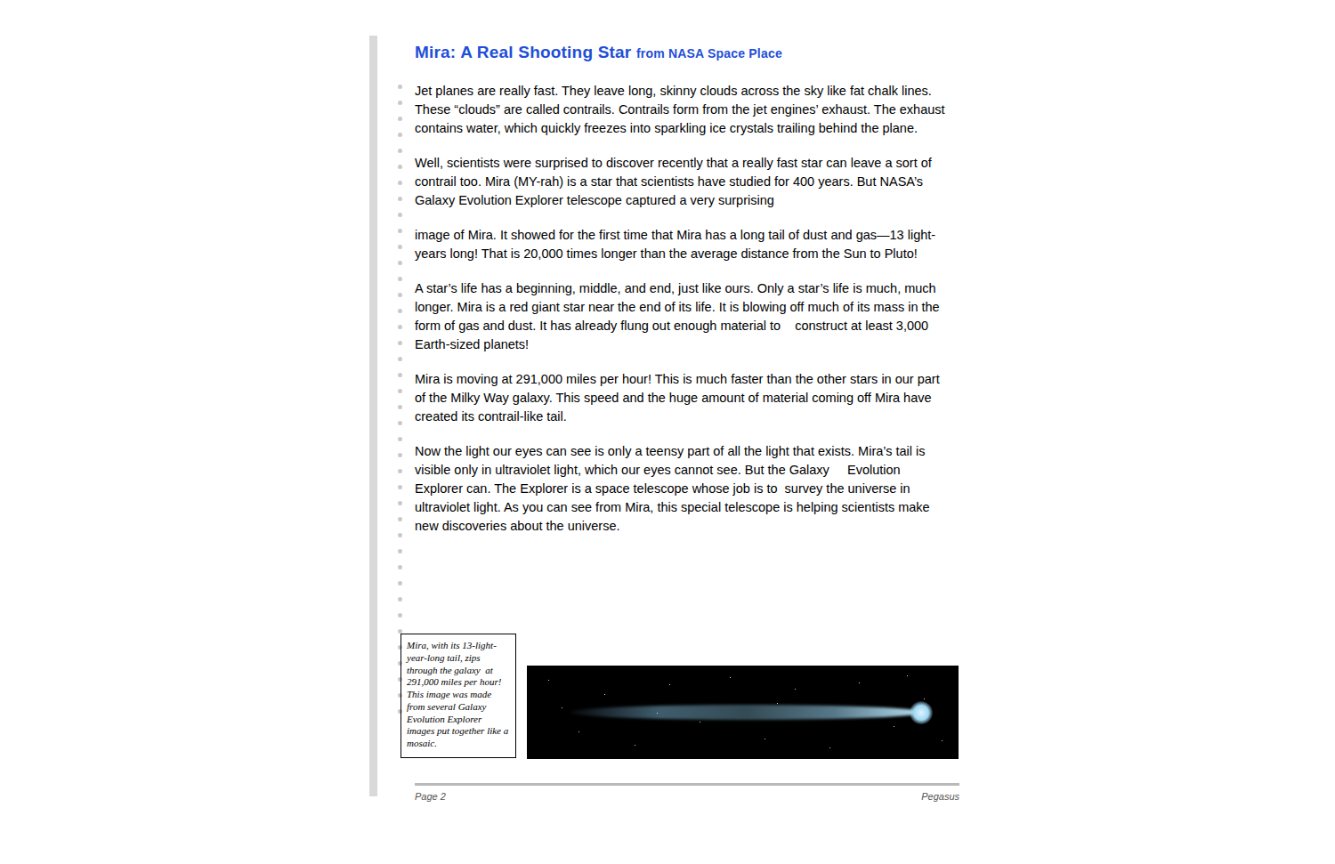Mira: A Real Shooting Star from NASA Space Place
Jet planes are really fast. They leave long, skinny clouds across the sky like fat chalk lines. These “clouds” are called contrails. Contrails form from the jet engines’ exhaust. The exhaust contains water, which quickly freezes into sparkling ice crystals trailing behind the plane.
Well, scientists were surprised to discover recently that a really fast star can leave a sort of contrail too. Mira (MY-rah) is a star that scientists have studied for 400 years. But NASA’s Galaxy Evolution Explorer telescope captured a very surprising
image of Mira. It showed for the first time that Mira has a long tail of dust and gas—13 light-years long! That is 20,000 times longer than the average distance from the Sun to Pluto!
A star’s life has a beginning, middle, and end, just like ours. Only a star’s life is much, much longer. Mira is a red giant star near the end of its life. It is blowing off much of its mass in the form of gas and dust. It has already flung out enough material to construct at least 3,000 Earth-sized planets!
Mira is moving at 291,000 miles per hour! This is much faster than the other stars in our part of the Milky Way galaxy. This speed and the huge amount of material coming off Mira have created its contrail-like tail.
Now the light our eyes can see is only a teensy part of all the light that exists. Mira’s tail is visible only in ultraviolet light, which our eyes cannot see. But the Galaxy Evolution Explorer can. The Explorer is a space telescope whose job is to survey the universe in ultraviolet light. As you can see from Mira, this special telescope is helping scientists make new discoveries about the universe.
Mira, with its 13-light-year-long tail, zips through the galaxy at 291,000 miles per hour! This image was made from several Galaxy Evolution Explorer images put together like a mosaic.
Page 2
Pegasus